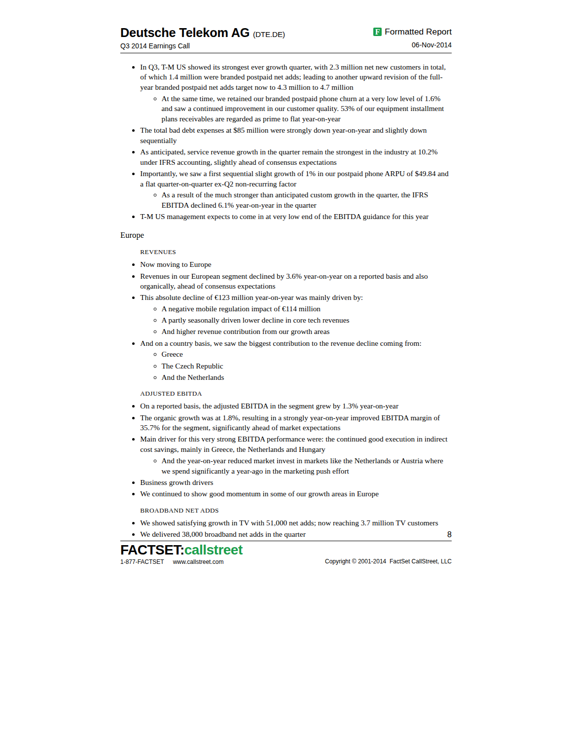Deutsche Telekom AG (DTE.DE)
Q3 2014 Earnings Call
FFormatted Report
06-Nov-2014
In Q3, T-M US showed its strongest ever growth quarter, with 2.3 million net new customers in total, of which 1.4 million were branded postpaid net adds; leading to another upward revision of the full-year branded postpaid net adds target now to 4.3 million to 4.7 million
At the same time, we retained our branded postpaid phone churn at a very low level of 1.6% and saw a continued improvement in our customer quality. 53% of our equipment installment plans receivables are regarded as prime to flat year-on-year
The total bad debt expenses at $85 million were strongly down year-on-year and slightly down sequentially
As anticipated, service revenue growth in the quarter remain the strongest in the industry at 10.2% under IFRS accounting, slightly ahead of consensus expectations
Importantly, we saw a first sequential slight growth of 1% in our postpaid phone ARPU of $49.84 and a flat quarter-on-quarter ex-Q2 non-recurring factor
As a result of the much stronger than anticipated custom growth in the quarter, the IFRS EBITDA declined 6.1% year-on-year in the quarter
T-M US management expects to come in at very low end of the EBITDA guidance for this year
Europe
REVENUES
Now moving to Europe
Revenues in our European segment declined by 3.6% year-on-year on a reported basis and also organically, ahead of consensus expectations
This absolute decline of €123 million year-on-year was mainly driven by:
A negative mobile regulation impact of €114 million
A partly seasonally driven lower decline in core tech revenues
And higher revenue contribution from our growth areas
And on a country basis, we saw the biggest contribution to the revenue decline coming from:
Greece
The Czech Republic
And the Netherlands
ADJUSTED EBITDA
On a reported basis, the adjusted EBITDA in the segment grew by 1.3% year-on-year
The organic growth was at 1.8%, resulting in a strongly year-on-year improved EBITDA margin of 35.7% for the segment, significantly ahead of market expectations
Main driver for this very strong EBITDA performance were: the continued good execution in indirect cost savings, mainly in Greece, the Netherlands and Hungary
And the year-on-year reduced market invest in markets like the Netherlands or Austria where we spend significantly a year-ago in the marketing push effort
Business growth drivers
We continued to show good momentum in some of our growth areas in Europe
BROADBAND NET ADDS
We showed satisfying growth in TV with 51,000 net adds; now reaching 3.7 million TV customers
We delivered 38,000 broadband net adds in the quarter
8
FACTSET: callstreet
1-877-FACTSET www.callstreet.com
Copyright © 2001-2014 FactSet CallStreet, LLC